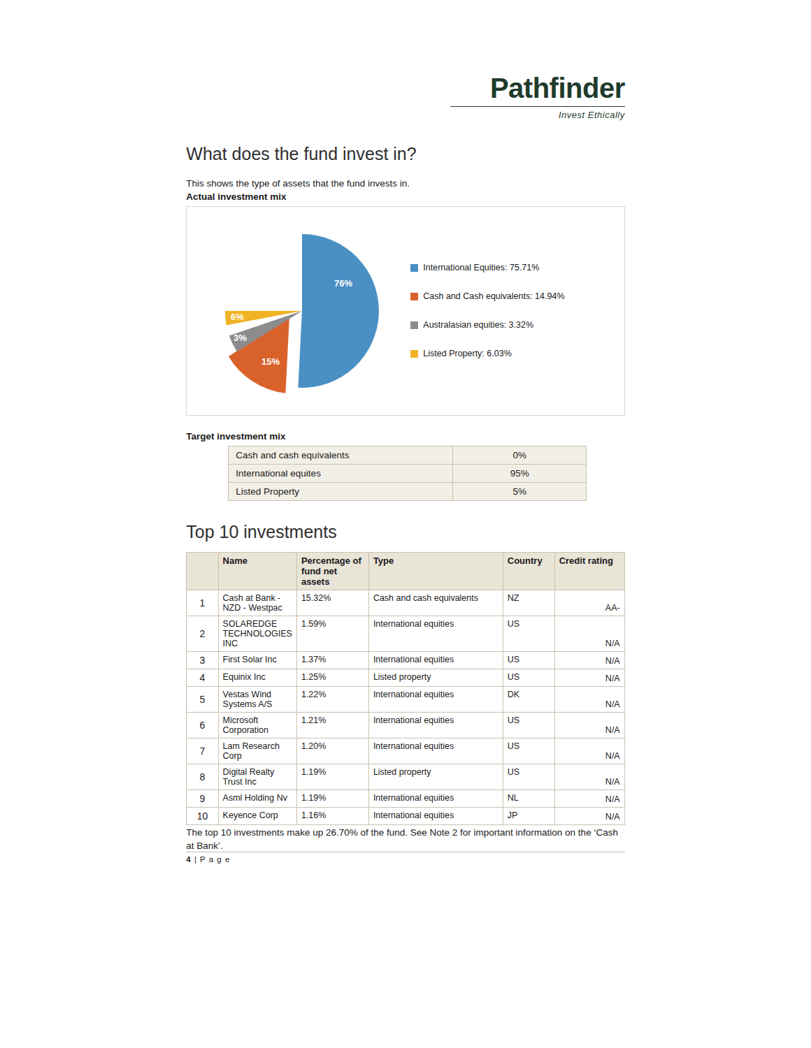Pathfinder
Invest Ethically
What does the fund invest in?
This shows the type of assets that the fund invests in.
Actual investment mix
Pie centred at 150,135 radius 110. Slices drawn clockwise from 12 o'clock. International Equities 75.71% -> 272.56deg Cash 14.94% -> 53.78deg Australasian 3.32% -> 11.95deg Listed Property 6.03% -> 21.71deg 76% 15% 3% 6%
International Equities: 75.71%
Cash and Cash equivalents: 14.94%
Australasian equities: 3.32%
Listed Property: 6.03%
Target investment mix
| Cash and cash equivalents | 0% |
| International equites | 95% |
| Listed Property | 5% |
Top 10 investments
| | Name | Percentage of fund net assets | Type | Country | Credit rating |
| --- | --- | --- | --- | --- | --- |
| 1 | Cash at Bank - NZD - Westpac | 15.32% | Cash and cash equivalents | NZ | AA- |
| 2 | SOLAREDGE TECHNOLOGIES INC | 1.59% | International equities | US | N/A |
| 3 | First Solar Inc | 1.37% | International equities | US | N/A |
| 4 | Equinix Inc | 1.25% | Listed property | US | N/A |
| 5 | Vestas Wind Systems A/S | 1.22% | International equities | DK | N/A |
| 6 | Microsoft Corporation | 1.21% | International equities | US | N/A |
| 7 | Lam Research Corp | 1.20% | International equities | US | N/A |
| 8 | Digital Realty Trust Inc | 1.19% | Listed property | US | N/A |
| 9 | Asml Holding Nv | 1.19% | International equities | NL | N/A |
| 10 | Keyence Corp | 1.16% | International equities | JP | N/A |
The top 10 investments make up 26.70% of the fund. See Note 2 for important information on the ‘Cash at Bank’.
4 | P a g e